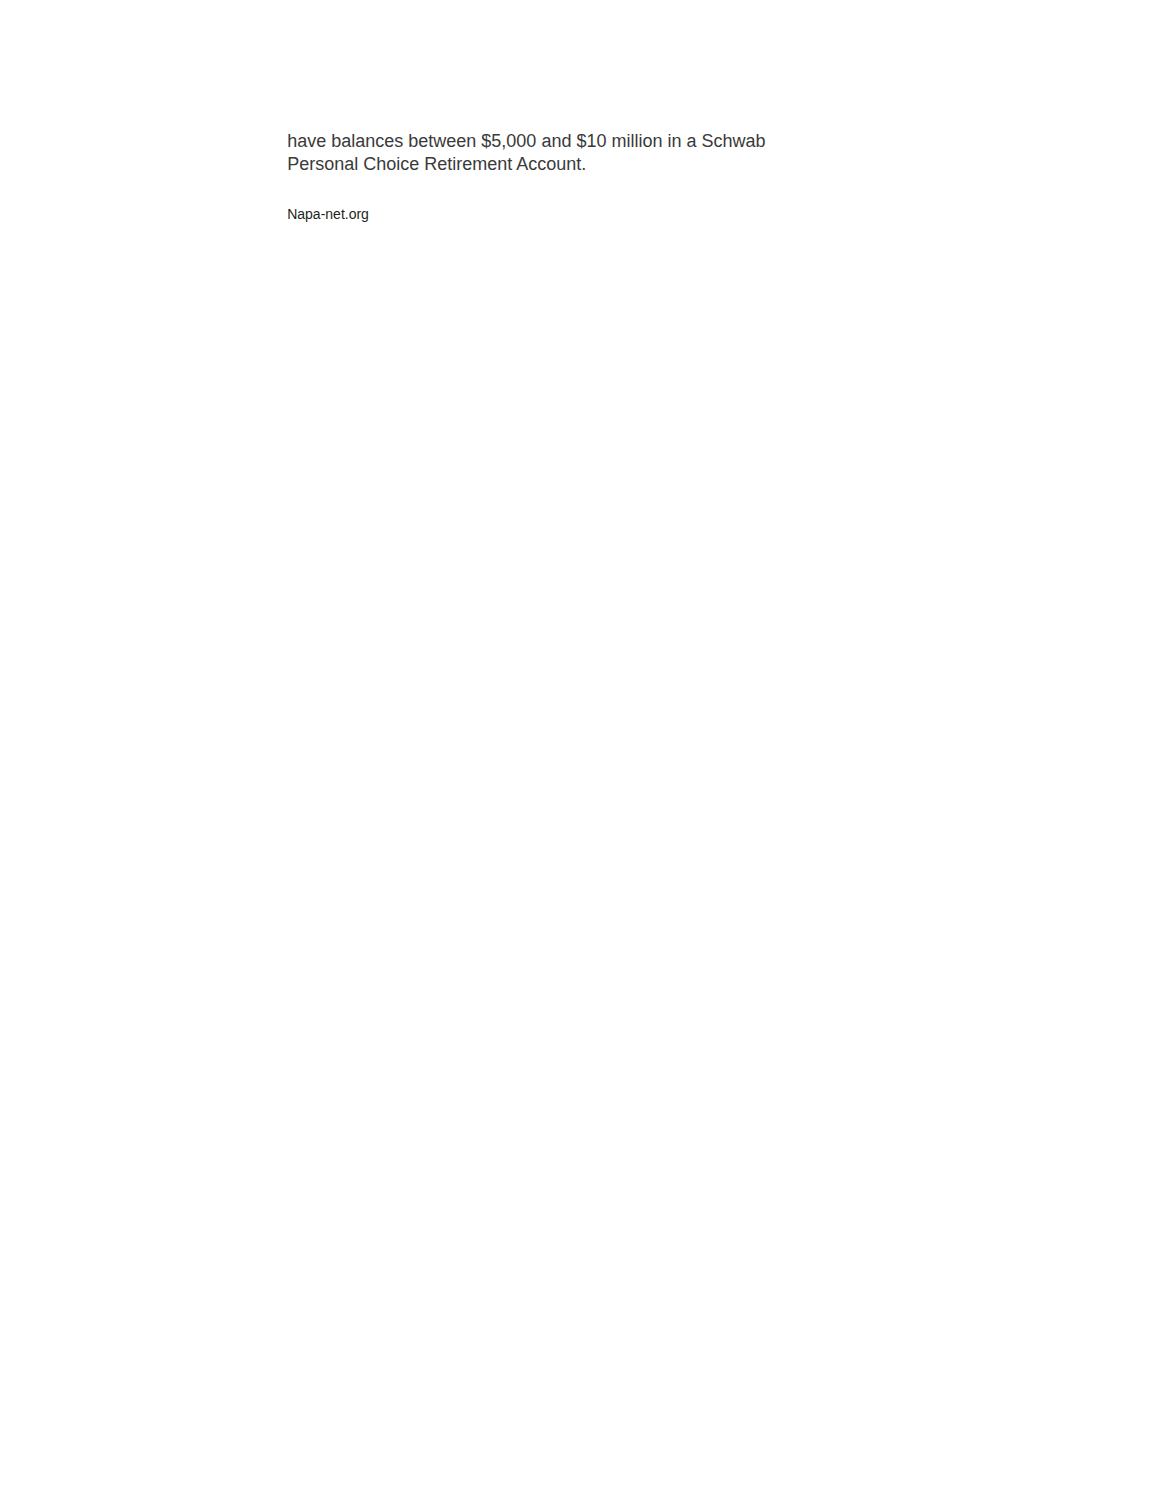have balances between $5,000 and $10 million in a Schwab Personal Choice Retirement Account.
Napa-net.org